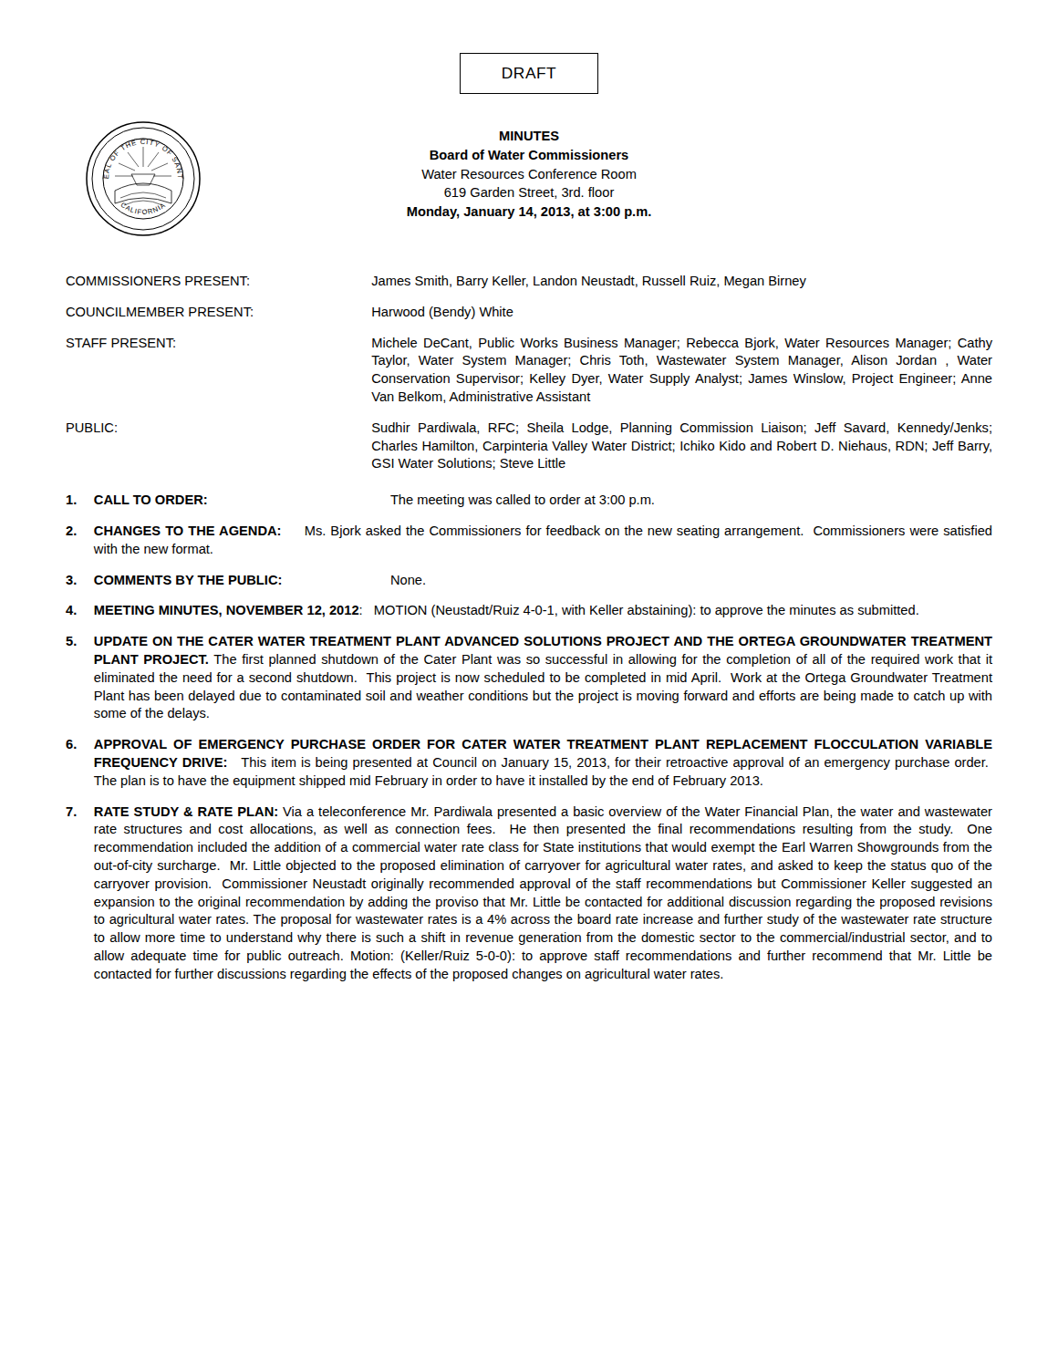DRAFT
SEAL OF THE CITY OF SANTA CALIFORNIA
MINUTES
Board of Water Commissioners
Water Resources Conference Room
619 Garden Street, 3rd. floor
Monday, January 14, 2013, at 3:00 p.m.
| COMMISSIONERS PRESENT: | James Smith, Barry Keller, Landon Neustadt, Russell Ruiz, Megan Birney |
| COUNCILMEMBER PRESENT: | Harwood (Bendy) White |
| STAFF PRESENT: | Michele DeCant, Public Works Business Manager; Rebecca Bjork, Water Resources Manager; Cathy Taylor, Water System Manager; Chris Toth, Wastewater System Manager, Alison Jordan , Water Conservation Supervisor; Kelley Dyer, Water Supply Analyst; James Winslow, Project Engineer; Anne Van Belkom, Administrative Assistant |
| PUBLIC: | Sudhir Pardiwala, RFC; Sheila Lodge, Planning Commission Liaison; Jeff Savard, Kennedy/Jenks; Charles Hamilton, Carpinteria Valley Water District; Ichiko Kido and Robert D. Niehaus, RDN; Jeff Barry, GSI Water Solutions; Steve Little |
| CALL TO ORDER: | The meeting was called to order at 3:00 p.m. |
CHANGES TO THE AGENDA: Ms. Bjork asked the Commissioners for feedback on the new seating arrangement. Commissioners were satisfied with the new format.
| COMMENTS BY THE PUBLIC: | None. |
MEETING MINUTES, NOVEMBER 12, 2012: MOTION (Neustadt/Ruiz 4-0-1, with Keller abstaining): to approve the minutes as submitted.
UPDATE ON THE CATER WATER TREATMENT PLANT ADVANCED SOLUTIONS PROJECT AND THE ORTEGA GROUNDWATER TREATMENT PLANT PROJECT. The first planned shutdown of the Cater Plant was so successful in allowing for the completion of all of the required work that it eliminated the need for a second shutdown. This project is now scheduled to be completed in mid April. Work at the Ortega Groundwater Treatment Plant has been delayed due to contaminated soil and weather conditions but the project is moving forward and efforts are being made to catch up with some of the delays.
APPROVAL OF EMERGENCY PURCHASE ORDER FOR CATER WATER TREATMENT PLANT REPLACEMENT FLOCCULATION VARIABLE FREQUENCY DRIVE: This item is being presented at Council on January 15, 2013, for their retroactive approval of an emergency purchase order. The plan is to have the equipment shipped mid February in order to have it installed by the end of February 2013.
RATE STUDY & RATE PLAN: Via a teleconference Mr. Pardiwala presented a basic overview of the Water Financial Plan, the water and wastewater rate structures and cost allocations, as well as connection fees. He then presented the final recommendations resulting from the study. One recommendation included the addition of a commercial water rate class for State institutions that would exempt the Earl Warren Showgrounds from the out-of-city surcharge. Mr. Little objected to the proposed elimination of carryover for agricultural water rates, and asked to keep the status quo of the carryover provision. Commissioner Neustadt originally recommended approval of the staff recommendations but Commissioner Keller suggested an expansion to the original recommendation by adding the proviso that Mr. Little be contacted for additional discussion regarding the proposed revisions to agricultural water rates. The proposal for wastewater rates is a 4% across the board rate increase and further study of the wastewater rate structure to allow more time to understand why there is such a shift in revenue generation from the domestic sector to the commercial/industrial sector, and to allow adequate time for public outreach. Motion: (Keller/Ruiz 5-0-0): to approve staff recommendations and further recommend that Mr. Little be contacted for further discussions regarding the effects of the proposed changes on agricultural water rates.